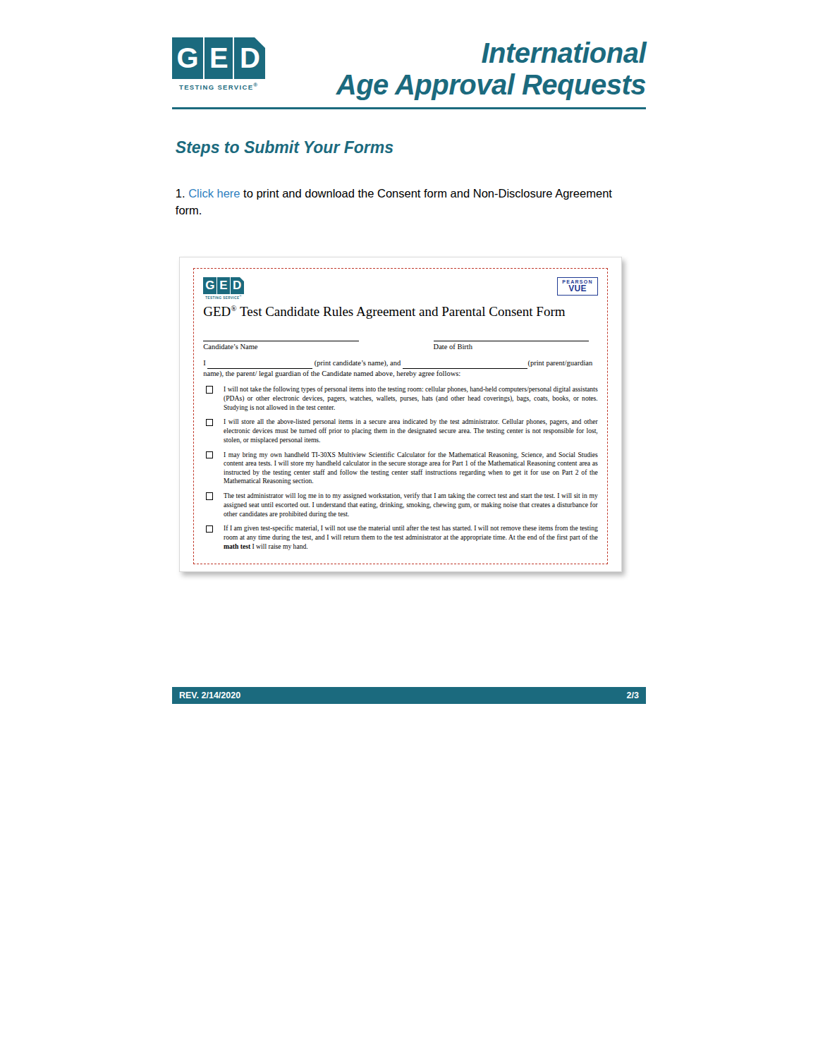G
E
D
TESTING SERVICE®
International
Age Approval Requests
Steps to Submit Your Forms
1. Click here to print and download the Consent form and Non-Disclosure Agreement form.
G
E
D
TESTING SERVICE®
PEARSON
VUE
GED® Test Candidate Rules Agreement and Parental Consent Form
Candidate’s Name
Date of Birth
I (print candidate’s name), and (print parent/guardian name), the parent/ legal guardian of the Candidate named above, hereby agree follows:
I will not take the following types of personal items into the testing room: cellular phones, hand-held computers/personal digital assistants (PDAs) or other electronic devices, pagers, watches, wallets, purses, hats (and other head coverings), bags, coats, books, or notes. Studying is not allowed in the test center.
I will store all the above-listed personal items in a secure area indicated by the test administrator. Cellular phones, pagers, and other electronic devices must be turned off prior to placing them in the designated secure area. The testing center is not responsible for lost, stolen, or misplaced personal items.
I may bring my own handheld TI-30XS Multiview Scientific Calculator for the Mathematical Reasoning, Science, and Social Studies content area tests. I will store my handheld calculator in the secure storage area for Part 1 of the Mathematical Reasoning content area as instructed by the testing center staff and follow the testing center staff instructions regarding when to get it for use on Part 2 of the Mathematical Reasoning section.
The test administrator will log me in to my assigned workstation, verify that I am taking the correct test and start the test. I will sit in my assigned seat until escorted out. I understand that eating, drinking, smoking, chewing gum, or making noise that creates a disturbance for other candidates are prohibited during the test.
If I am given test-specific material, I will not use the material until after the test has started. I will not remove these items from the testing room at any time during the test, and I will return them to the test administrator at the appropriate time. At the end of the first part of the math test I will raise my hand.
REV. 2/14/2020
2/3